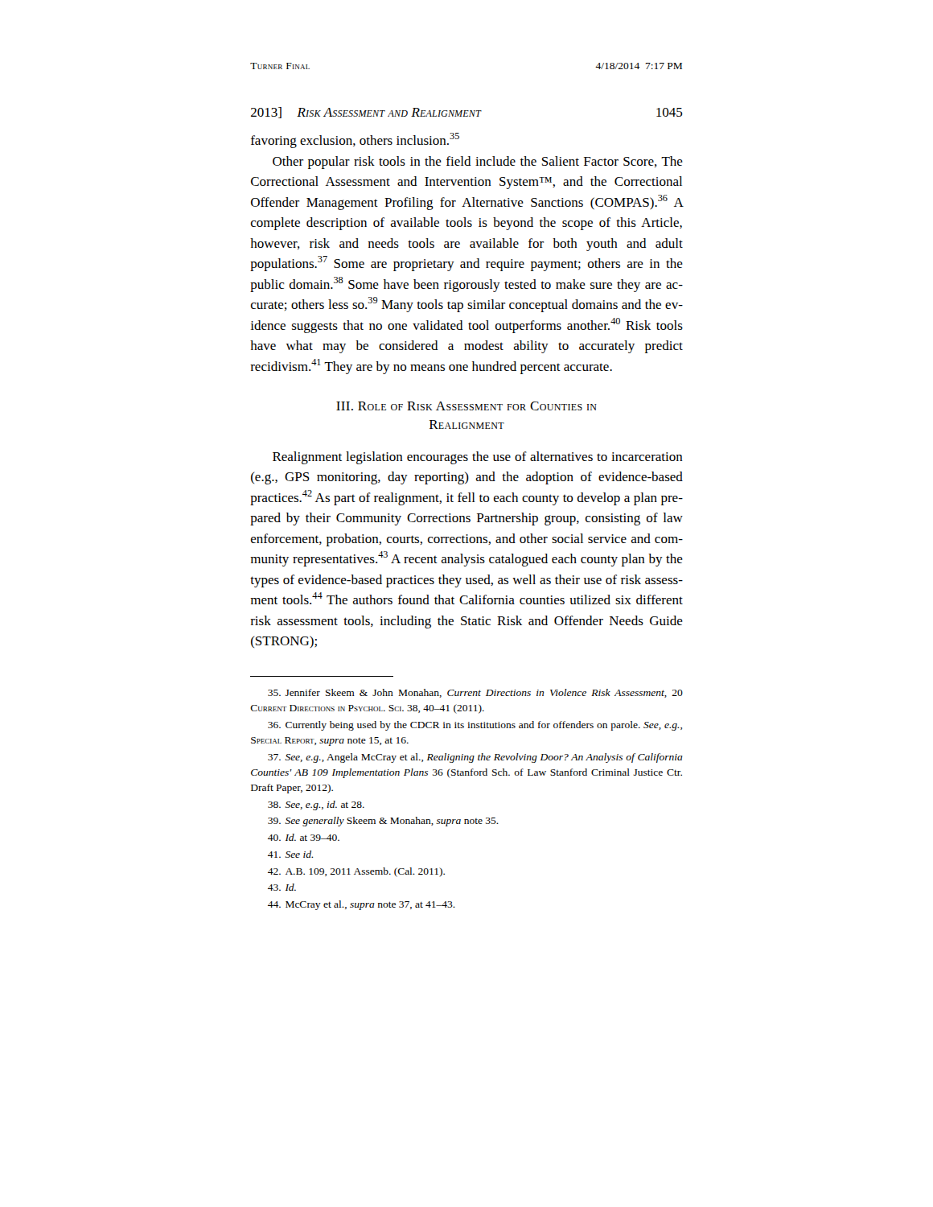Turner Final 4/18/2014 7:17 PM
2013] Risk Assessment and Realignment 1045
favoring exclusion, others inclusion.35
Other popular risk tools in the field include the Salient Factor Score, The Correctional Assessment and Intervention System™, and the Correctional Offender Management Profiling for Alternative Sanctions (COMPAS).36 A complete description of available tools is beyond the scope of this Article, however, risk and needs tools are available for both youth and adult populations.37 Some are proprietary and require payment; others are in the public domain.38 Some have been rigorously tested to make sure they are accurate; others less so.39 Many tools tap similar conceptual domains and the evidence suggests that no one validated tool outperforms another.40 Risk tools have what may be considered a modest ability to accurately predict recidivism.41 They are by no means one hundred percent accurate.
III. Role of Risk Assessment for Counties in
Realignment
Realignment legislation encourages the use of alternatives to incarceration (e.g., GPS monitoring, day reporting) and the adoption of evidence-based practices.42 As part of realignment, it fell to each county to develop a plan prepared by their Community Corrections Partnership group, consisting of law enforcement, probation, courts, corrections, and other social service and community representatives.43 A recent analysis catalogued each county plan by the types of evidence-based practices they used, as well as their use of risk assessment tools.44 The authors found that California counties utilized six different risk assessment tools, including the Static Risk and Offender Needs Guide (STRONG);
35. Jennifer Skeem & John Monahan, Current Directions in Violence Risk Assessment, 20 Current Directions in Psychol. Sci. 38, 40–41 (2011).
36. Currently being used by the CDCR in its institutions and for offenders on parole. See, e.g., Special Report, supra note 15, at 16.
37. See, e.g., Angela McCray et al., Realigning the Revolving Door? An Analysis of California Counties' AB 109 Implementation Plans 36 (Stanford Sch. of Law Stanford Criminal Justice Ctr. Draft Paper, 2012).
38. See, e.g., id. at 28.
39. See generally Skeem & Monahan, supra note 35.
40. Id. at 39–40.
41. See id.
42. A.B. 109, 2011 Assemb. (Cal. 2011).
43. Id.
44. McCray et al., supra note 37, at 41–43.